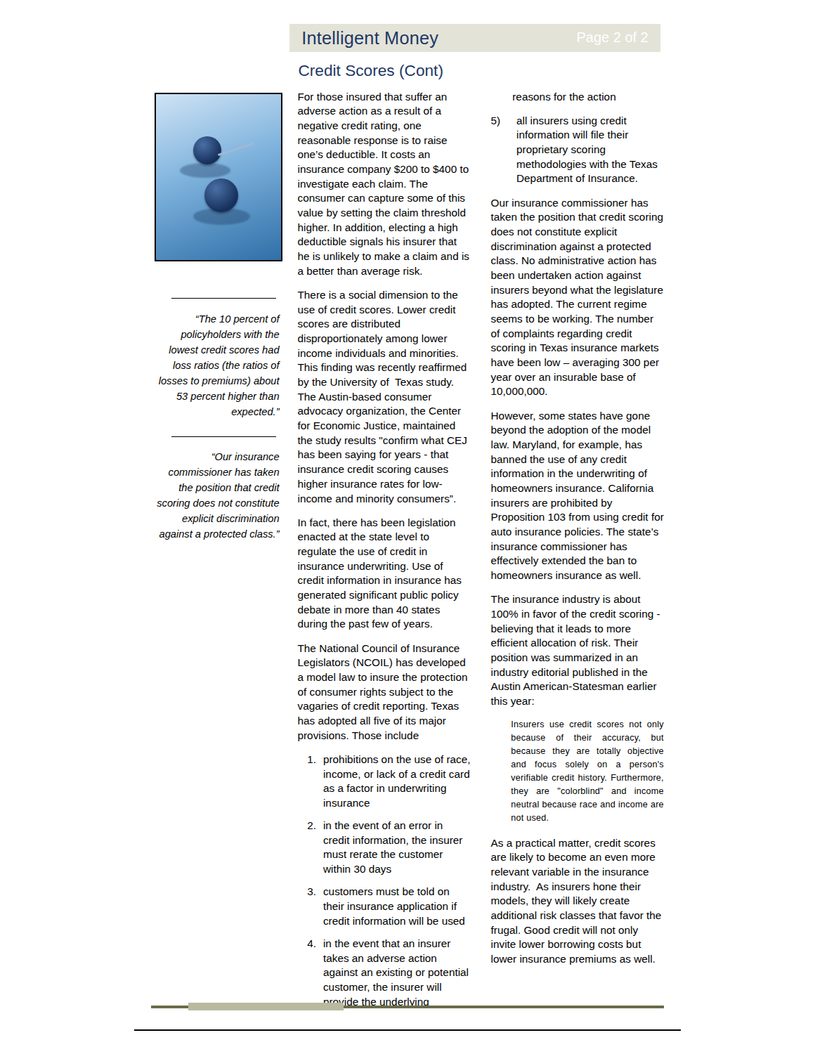Intelligent Money Page 2 of 2
Credit Scores (Cont)
“The 10 percent of policyholders with the lowest credit scores had loss ratios (the ratios of losses to premiums) about 53 percent higher than expected.”
“Our insurance commissioner has taken the position that credit scoring does not constitute explicit discrimination against a protected class.”
For those insured that suffer an adverse action as a result of a negative credit rating, one reasonable response is to raise one’s deductible. It costs an insurance company $200 to $400 to investigate each claim. The consumer can capture some of this value by setting the claim threshold higher. In addition, electing a high deductible signals his insurer that he is unlikely to make a claim and is a better than average risk.
There is a social dimension to the use of credit scores. Lower credit scores are distributed disproportionately among lower income individuals and minorities. This finding was recently reaffirmed by the University of Texas study. The Austin-based consumer advocacy organization, the Center for Economic Justice, maintained the study results "confirm what CEJ has been saying for years - that insurance credit scoring causes higher insurance rates for low-income and minority consumers”.
In fact, there has been legislation enacted at the state level to regulate the use of credit in insurance underwriting. Use of credit information in insurance has generated significant public policy debate in more than 40 states during the past few of years.
The National Council of Insurance Legislators (NCOIL) has developed a model law to insure the protection of consumer rights subject to the vagaries of credit reporting. Texas has adopted all five of its major provisions. Those include
prohibitions on the use of race, income, or lack of a credit card as a factor in underwriting insurance
in the event of an error in credit information, the insurer must rerate the customer within 30 days
customers must be told on their insurance application if credit information will be used
in the event that an insurer takes an adverse action against an existing or potential customer, the insurer will provide the underlying
reasons for the action
all insurers using credit information will file their proprietary scoring methodologies with the Texas Department of Insurance.
Our insurance commissioner has taken the position that credit scoring does not constitute explicit discrimination against a protected class. No administrative action has been undertaken action against insurers beyond what the legislature has adopted. The current regime seems to be working. The number of complaints regarding credit scoring in Texas insurance markets have been low – averaging 300 per year over an insurable base of 10,000,000.
However, some states have gone beyond the adoption of the model law. Maryland, for example, has banned the use of any credit information in the underwriting of homeowners insurance. California insurers are prohibited by Proposition 103 from using credit for auto insurance policies. The state’s insurance commissioner has effectively extended the ban to homeowners insurance as well.
The insurance industry is about 100% in favor of the credit scoring - believing that it leads to more efficient allocation of risk. Their position was summarized in an industry editorial published in the Austin American-Statesman earlier this year:
Insurers use credit scores not only because of their accuracy, but because they are totally objective and focus solely on a person's verifiable credit history. Furthermore, they are "colorblind" and income neutral because race and income are not used.
As a practical matter, credit scores are likely to become an even more relevant variable in the insurance industry. As insurers hone their models, they will likely create additional risk classes that favor the frugal. Good credit will not only invite lower borrowing costs but lower insurance premiums as well.